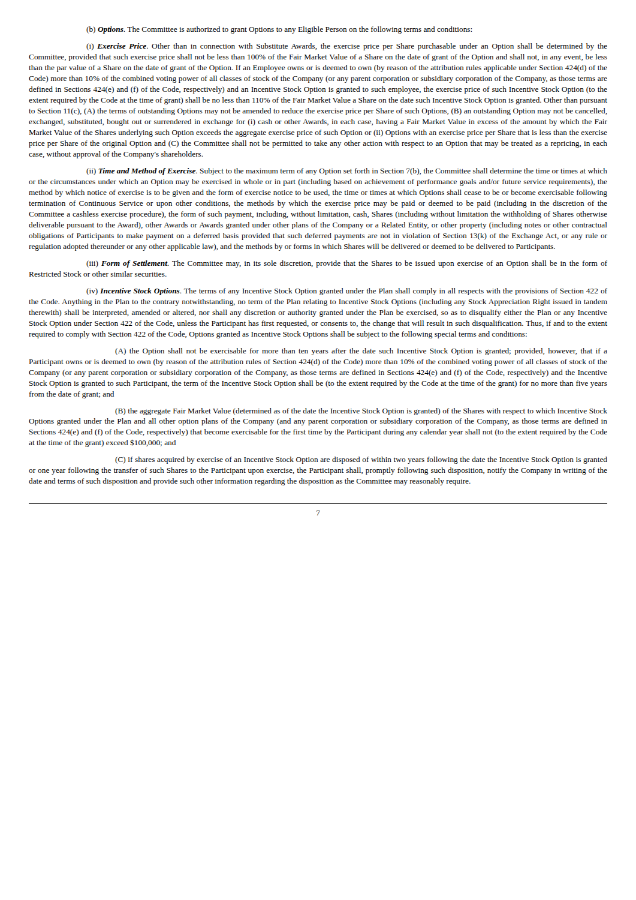(b) Options. The Committee is authorized to grant Options to any Eligible Person on the following terms and conditions:
(i) Exercise Price. Other than in connection with Substitute Awards, the exercise price per Share purchasable under an Option shall be determined by the Committee, provided that such exercise price shall not be less than 100% of the Fair Market Value of a Share on the date of grant of the Option and shall not, in any event, be less than the par value of a Share on the date of grant of the Option. If an Employee owns or is deemed to own (by reason of the attribution rules applicable under Section 424(d) of the Code) more than 10% of the combined voting power of all classes of stock of the Company (or any parent corporation or subsidiary corporation of the Company, as those terms are defined in Sections 424(e) and (f) of the Code, respectively) and an Incentive Stock Option is granted to such employee, the exercise price of such Incentive Stock Option (to the extent required by the Code at the time of grant) shall be no less than 110% of the Fair Market Value a Share on the date such Incentive Stock Option is granted. Other than pursuant to Section 11(c), (A) the terms of outstanding Options may not be amended to reduce the exercise price per Share of such Options, (B) an outstanding Option may not be cancelled, exchanged, substituted, bought out or surrendered in exchange for (i) cash or other Awards, in each case, having a Fair Market Value in excess of the amount by which the Fair Market Value of the Shares underlying such Option exceeds the aggregate exercise price of such Option or (ii) Options with an exercise price per Share that is less than the exercise price per Share of the original Option and (C) the Committee shall not be permitted to take any other action with respect to an Option that may be treated as a repricing, in each case, without approval of the Company's shareholders.
(ii) Time and Method of Exercise. Subject to the maximum term of any Option set forth in Section 7(b), the Committee shall determine the time or times at which or the circumstances under which an Option may be exercised in whole or in part (including based on achievement of performance goals and/or future service requirements), the method by which notice of exercise is to be given and the form of exercise notice to be used, the time or times at which Options shall cease to be or become exercisable following termination of Continuous Service or upon other conditions, the methods by which the exercise price may be paid or deemed to be paid (including in the discretion of the Committee a cashless exercise procedure), the form of such payment, including, without limitation, cash, Shares (including without limitation the withholding of Shares otherwise deliverable pursuant to the Award), other Awards or Awards granted under other plans of the Company or a Related Entity, or other property (including notes or other contractual obligations of Participants to make payment on a deferred basis provided that such deferred payments are not in violation of Section 13(k) of the Exchange Act, or any rule or regulation adopted thereunder or any other applicable law), and the methods by or forms in which Shares will be delivered or deemed to be delivered to Participants.
(iii) Form of Settlement. The Committee may, in its sole discretion, provide that the Shares to be issued upon exercise of an Option shall be in the form of Restricted Stock or other similar securities.
(iv) Incentive Stock Options. The terms of any Incentive Stock Option granted under the Plan shall comply in all respects with the provisions of Section 422 of the Code. Anything in the Plan to the contrary notwithstanding, no term of the Plan relating to Incentive Stock Options (including any Stock Appreciation Right issued in tandem therewith) shall be interpreted, amended or altered, nor shall any discretion or authority granted under the Plan be exercised, so as to disqualify either the Plan or any Incentive Stock Option under Section 422 of the Code, unless the Participant has first requested, or consents to, the change that will result in such disqualification. Thus, if and to the extent required to comply with Section 422 of the Code, Options granted as Incentive Stock Options shall be subject to the following special terms and conditions:
(A) the Option shall not be exercisable for more than ten years after the date such Incentive Stock Option is granted; provided, however, that if a Participant owns or is deemed to own (by reason of the attribution rules of Section 424(d) of the Code) more than 10% of the combined voting power of all classes of stock of the Company (or any parent corporation or subsidiary corporation of the Company, as those terms are defined in Sections 424(e) and (f) of the Code, respectively) and the Incentive Stock Option is granted to such Participant, the term of the Incentive Stock Option shall be (to the extent required by the Code at the time of the grant) for no more than five years from the date of grant; and
(B) the aggregate Fair Market Value (determined as of the date the Incentive Stock Option is granted) of the Shares with respect to which Incentive Stock Options granted under the Plan and all other option plans of the Company (and any parent corporation or subsidiary corporation of the Company, as those terms are defined in Sections 424(e) and (f) of the Code, respectively) that become exercisable for the first time by the Participant during any calendar year shall not (to the extent required by the Code at the time of the grant) exceed $100,000; and
(C) if shares acquired by exercise of an Incentive Stock Option are disposed of within two years following the date the Incentive Stock Option is granted or one year following the transfer of such Shares to the Participant upon exercise, the Participant shall, promptly following such disposition, notify the Company in writing of the date and terms of such disposition and provide such other information regarding the disposition as the Committee may reasonably require.
7